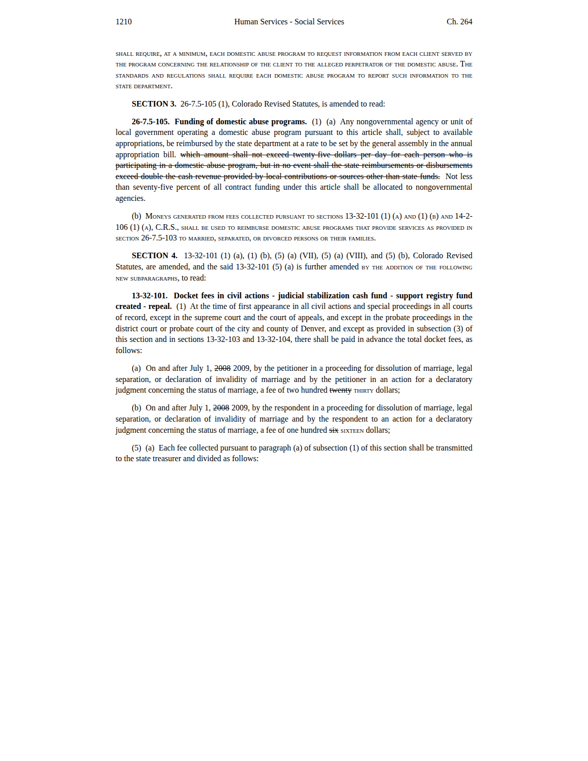1210 Human Services - Social Services Ch. 264
shall require, at a minimum, each domestic abuse program to request information from each client served by the program concerning the relationship of the client to the alleged perpetrator of the domestic abuse. The standards and regulations shall require each domestic abuse program to report such information to the state department.
SECTION 3. 26-7.5-105 (1), Colorado Revised Statutes, is amended to read:
26-7.5-105. Funding of domestic abuse programs. (1) (a) Any nongovernmental agency or unit of local government operating a domestic abuse program pursuant to this article shall, subject to available appropriations, be reimbursed by the state department at a rate to be set by the general assembly in the annual appropriation bill. which amount shall not exceed twenty-five dollars per day for each person who is participating in a domestic abuse program, but in no event shall the state reimbursements or disbursements exceed double the cash revenue provided by local contributions or sources other than state funds. Not less than seventy-five percent of all contract funding under this article shall be allocated to nongovernmental agencies.
(b) Moneys generated from fees collected pursuant to sections 13-32-101 (1) (a) and (1) (b) and 14-2-106 (1) (a), C.R.S., shall be used to reimburse domestic abuse programs that provide services as provided in section 26-7.5-103 to married, separated, or divorced persons or their families.
SECTION 4. 13-32-101 (1) (a), (1) (b), (5) (a) (VII), (5) (a) (VIII), and (5) (b), Colorado Revised Statutes, are amended, and the said 13-32-101 (5) (a) is further amended by the addition of the following new subparagraphs, to read:
13-32-101. Docket fees in civil actions - judicial stabilization cash fund - support registry fund created - repeal. (1) At the time of first appearance in all civil actions and special proceedings in all courts of record, except in the supreme court and the court of appeals, and except in the probate proceedings in the district court or probate court of the city and county of Denver, and except as provided in subsection (3) of this section and in sections 13-32-103 and 13-32-104, there shall be paid in advance the total docket fees, as follows:
(a) On and after July 1, 2008 2009, by the petitioner in a proceeding for dissolution of marriage, legal separation, or declaration of invalidity of marriage and by the petitioner in an action for a declaratory judgment concerning the status of marriage, a fee of two hundred twenty thirty dollars;
(b) On and after July 1, 2008 2009, by the respondent in a proceeding for dissolution of marriage, legal separation, or declaration of invalidity of marriage and by the respondent to an action for a declaratory judgment concerning the status of marriage, a fee of one hundred six sixteen dollars;
(5) (a) Each fee collected pursuant to paragraph (a) of subsection (1) of this section shall be transmitted to the state treasurer and divided as follows: